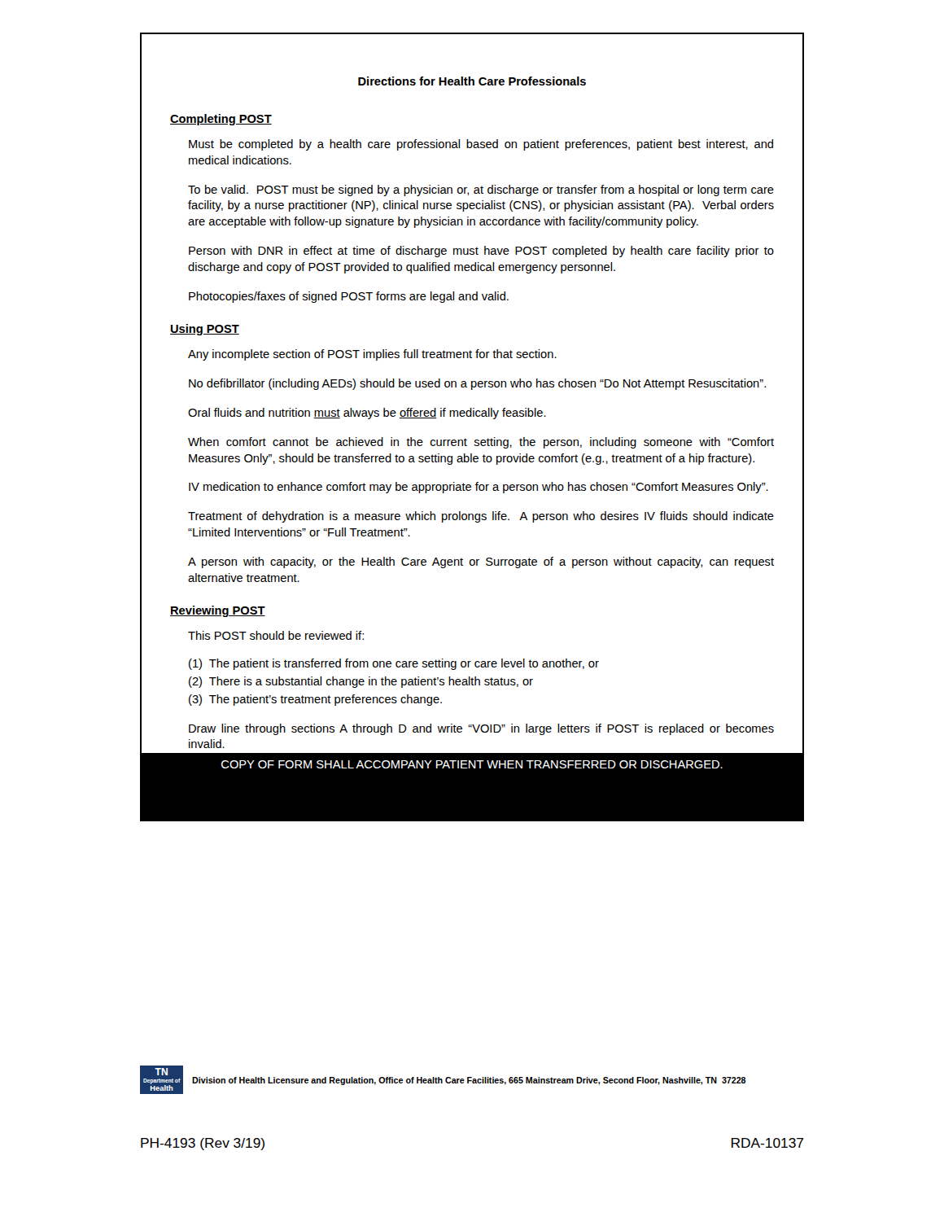Directions for Health Care Professionals
Completing POST
Must be completed by a health care professional based on patient preferences, patient best interest, and medical indications.
To be valid. POST must be signed by a physician or, at discharge or transfer from a hospital or long term care facility, by a nurse practitioner (NP), clinical nurse specialist (CNS), or physician assistant (PA). Verbal orders are acceptable with follow-up signature by physician in accordance with facility/community policy.
Person with DNR in effect at time of discharge must have POST completed by health care facility prior to discharge and copy of POST provided to qualified medical emergency personnel.
Photocopies/faxes of signed POST forms are legal and valid.
Using POST
Any incomplete section of POST implies full treatment for that section.
No defibrillator (including AEDs) should be used on a person who has chosen “Do Not Attempt Resuscitation”.
Oral fluids and nutrition must always be offered if medically feasible.
When comfort cannot be achieved in the current setting, the person, including someone with “Comfort Measures Only”, should be transferred to a setting able to provide comfort (e.g., treatment of a hip fracture).
IV medication to enhance comfort may be appropriate for a person who has chosen “Comfort Measures Only”.
Treatment of dehydration is a measure which prolongs life. A person who desires IV fluids should indicate “Limited Interventions” or “Full Treatment”.
A person with capacity, or the Health Care Agent or Surrogate of a person without capacity, can request alternative treatment.
Reviewing POST
This POST should be reviewed if:
(1) The patient is transferred from one care setting or care level to another, or
(2) There is a substantial change in the patient’s health status, or
(3) The patient’s treatment preferences change.
Draw line through sections A through D and write “VOID” in large letters if POST is replaced or becomes invalid.
COPY OF FORM SHALL ACCOMPANY PATIENT WHEN TRANSFERRED OR DISCHARGED.
TN Department of Health Division of Health Licensure and Regulation, Office of Health Care Facilities, 665 Mainstream Drive, Second Floor, Nashville, TN 37228
PH-4193 (Rev 3/19) RDA-10137